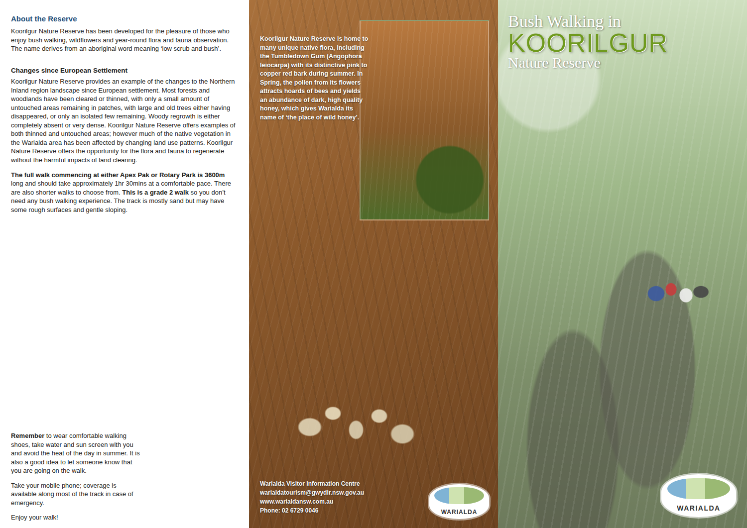About the Reserve
Koorilgur Nature Reserve has been developed for the pleasure of those who enjoy bush walking, wildflowers and year-round flora and fauna observation. The name derives from an aboriginal word meaning ‘low scrub and bush’.
Changes since European Settlement
Koorilgur Nature Reserve provides an example of the changes to the Northern Inland region landscape since European settlement. Most forests and woodlands have been cleared or thinned, with only a small amount of untouched areas remaining in patches, with large and old trees either having disappeared, or only an isolated few remaining. Woody regrowth is either completely absent or very dense. Koorilgur Nature Reserve offers examples of both thinned and untouched areas; however much of the native vegetation in the Warialda area has been affected by changing land use patterns. Koorilgur Nature Reserve offers the opportunity for the flora and fauna to regenerate without the harmful impacts of land clearing.
The full walk commencing at either Apex Pak or Rotary Park is 3600m long and should take approximately 1hr 30mins at a comfortable pace. There are also shorter walks to choose from. This is a grade 2 walk so you don’t need any bush walking experience. The track is mostly sand but may have some rough surfaces and gentle sloping.
Remember to wear comfortable walking shoes, take water and sun screen with you and avoid the heat of the day in summer. It is also a good idea to let someone know that you are going on the walk.
Take your mobile phone; coverage is available along most of the track in case of emergency.
Enjoy your walk!
Koorilgur Nature Reserve is home to many unique native flora, including the Tumbledown Gum (Angophora leiocarpa) with its distinctive pink to copper red bark during summer. In Spring, the pollen from its flowers attracts hoards of bees and yields an abundance of dark, high quality honey, which gives Warialda its name of ‘the place of wild honey’.
Warialda Visitor Information Centre
warialdatourism@gwydir.nsw.gov.au
www.warialdansw.com.au
Phone: 02 6729 0046
WARIALDA
Bush Walking in
KOORILGUR
Nature Reserve
WARIALDA